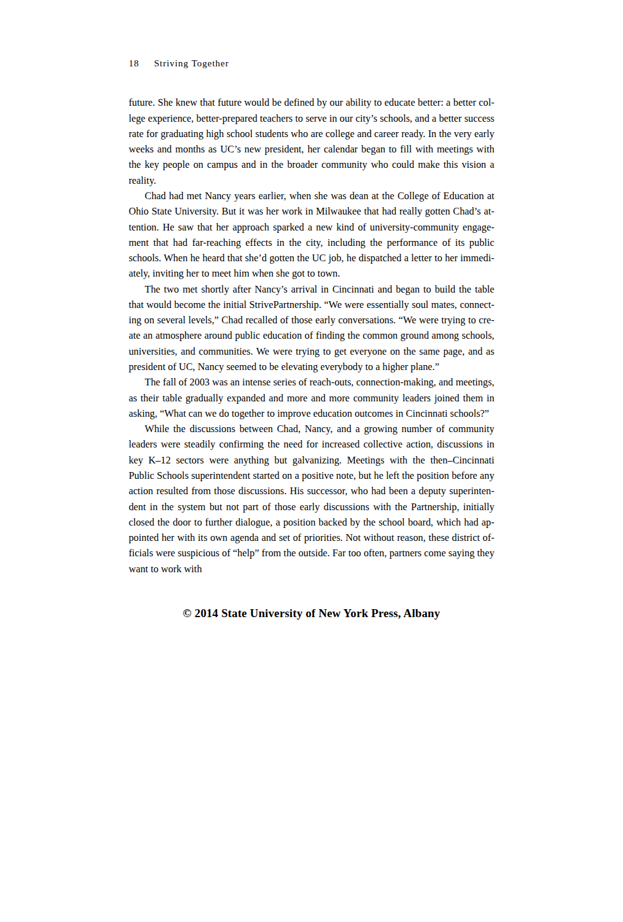18 Striving Together
future. She knew that future would be defined by our ability to educate better: a better college experience, better-prepared teachers to serve in our city’s schools, and a better success rate for graduating high school students who are college and career ready. In the very early weeks and months as UC’s new president, her calendar began to fill with meetings with the key people on campus and in the broader community who could make this vision a reality.
Chad had met Nancy years earlier, when she was dean at the College of Education at Ohio State University. But it was her work in Milwaukee that had really gotten Chad’s attention. He saw that her approach sparked a new kind of university-community engagement that had far-reaching effects in the city, including the performance of its public schools. When he heard that she’d gotten the UC job, he dispatched a letter to her immediately, inviting her to meet him when she got to town.
The two met shortly after Nancy’s arrival in Cincinnati and began to build the table that would become the initial StrivePartnership. “We were essentially soul mates, connecting on several levels,” Chad recalled of those early conversations. “We were trying to create an atmosphere around public education of finding the common ground among schools, universities, and communities. We were trying to get everyone on the same page, and as president of UC, Nancy seemed to be elevating everybody to a higher plane.”
The fall of 2003 was an intense series of reach-outs, connection-making, and meetings, as their table gradually expanded and more and more community leaders joined them in asking, “What can we do together to improve education outcomes in Cincinnati schools?”
While the discussions between Chad, Nancy, and a growing number of community leaders were steadily confirming the need for increased collective action, discussions in key K–12 sectors were anything but galvanizing. Meetings with the then–Cincinnati Public Schools superintendent started on a positive note, but he left the position before any action resulted from those discussions. His successor, who had been a deputy superintendent in the system but not part of those early discussions with the Partnership, initially closed the door to further dialogue, a position backed by the school board, which had appointed her with its own agenda and set of priorities. Not without reason, these district officials were suspicious of “help” from the outside. Far too often, partners come saying they want to work with
© 2014 State University of New York Press, Albany